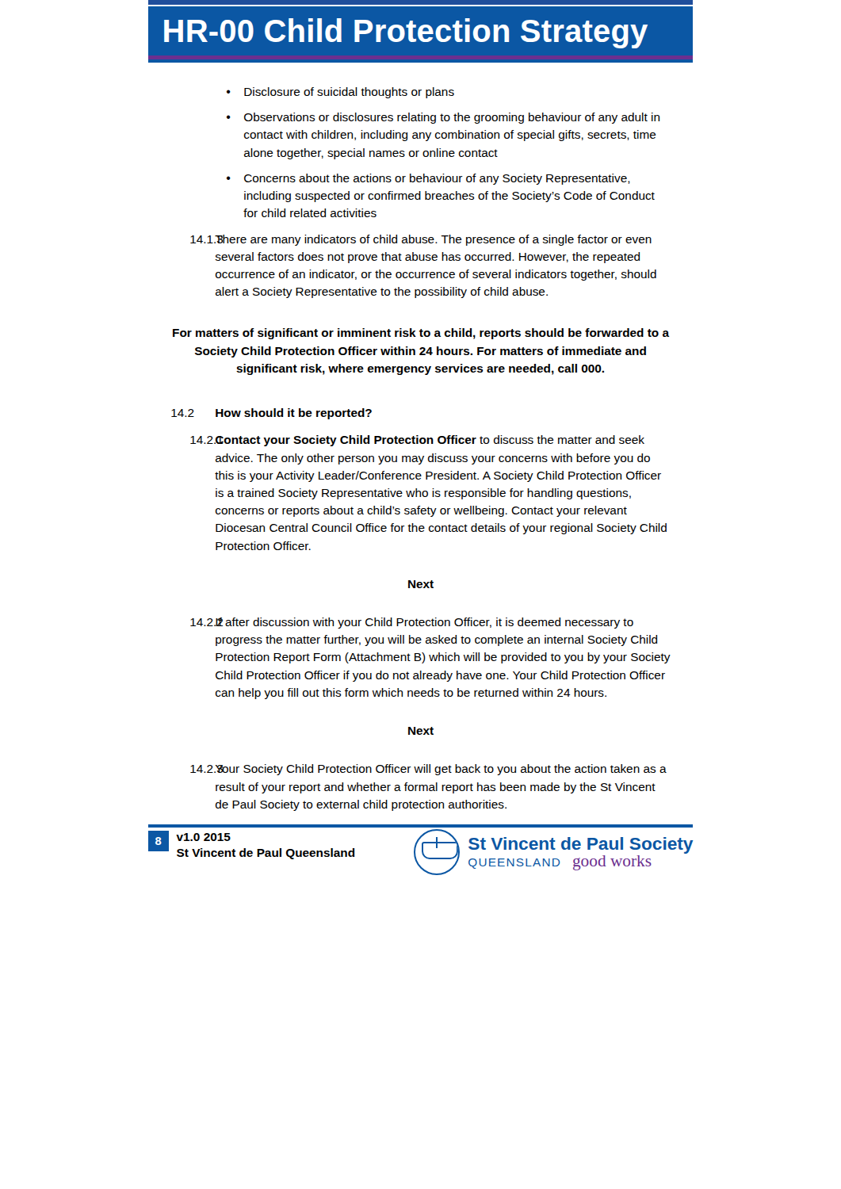HR-00 Child Protection Strategy
Disclosure of suicidal thoughts or plans
Observations or disclosures relating to the grooming behaviour of any adult in contact with children, including any combination of special gifts, secrets, time alone together, special names or online contact
Concerns about the actions or behaviour of any Society Representative, including suspected or confirmed breaches of the Society’s Code of Conduct for child related activities
14.1.3
There are many indicators of child abuse. The presence of a single factor or even several factors does not prove that abuse has occurred. However, the repeated occurrence of an indicator, or the occurrence of several indicators together, should alert a Society Representative to the possibility of child abuse.
For matters of significant or imminent risk to a child, reports should be forwarded to a Society Child Protection Officer within 24 hours. For matters of immediate and significant risk, where emergency services are needed, call 000.
14.2
How should it be reported?
14.2.1
Contact your Society Child Protection Officer to discuss the matter and seek advice. The only other person you may discuss your concerns with before you do this is your Activity Leader/Conference President. A Society Child Protection Officer is a trained Society Representative who is responsible for handling questions, concerns or reports about a child’s safety or wellbeing. Contact your relevant Diocesan Central Council Office for the contact details of your regional Society Child Protection Officer.
Next
14.2.2
If after discussion with your Child Protection Officer, it is deemed necessary to progress the matter further, you will be asked to complete an internal Society Child Protection Report Form (Attachment B) which will be provided to you by your Society Child Protection Officer if you do not already have one. Your Child Protection Officer can help you fill out this form which needs to be returned within 24 hours.
Next
14.2.3
Your Society Child Protection Officer will get back to you about the action taken as a result of your report and whether a formal report has been made by the St Vincent de Paul Society to external child protection authorities.
8
v1.0 2015
St Vincent de Paul Queensland
St Vincent de Paul Society
QUEENSLAND
good works